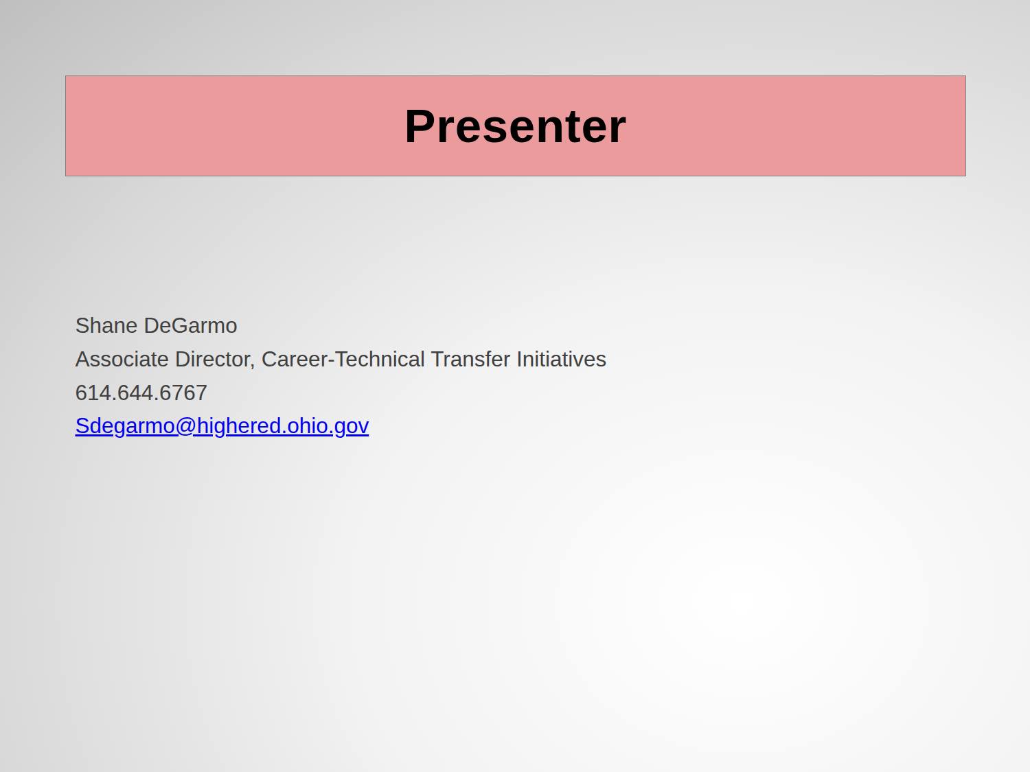Presenter
Shane DeGarmo
Associate Director, Career-Technical Transfer Initiatives
614.644.6767
Sdegarmo@highered.ohio.gov